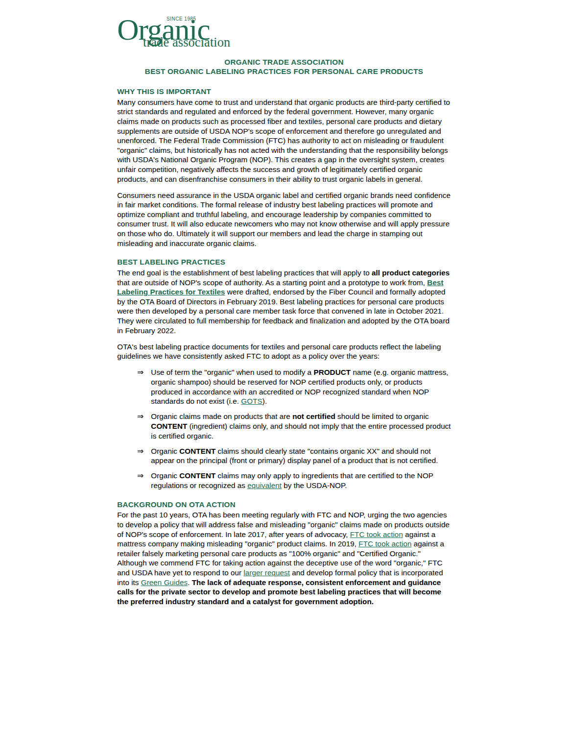SINCE 1985 Organic trade association
ORGANIC TRADE ASSOCIATION
BEST ORGANIC LABELING PRACTICES FOR PERSONAL CARE PRODUCTS
WHY THIS IS IMPORTANT
Many consumers have come to trust and understand that organic products are third-party certified to strict standards and regulated and enforced by the federal government. However, many organic claims made on products such as processed fiber and textiles, personal care products and dietary supplements are outside of USDA NOP's scope of enforcement and therefore go unregulated and unenforced. The Federal Trade Commission (FTC) has authority to act on misleading or fraudulent "organic" claims, but historically has not acted with the understanding that the responsibility belongs with USDA's National Organic Program (NOP). This creates a gap in the oversight system, creates unfair competition, negatively affects the success and growth of legitimately certified organic products, and can disenfranchise consumers in their ability to trust organic labels in general.
Consumers need assurance in the USDA organic label and certified organic brands need confidence in fair market conditions. The formal release of industry best labeling practices will promote and optimize compliant and truthful labeling, and encourage leadership by companies committed to consumer trust. It will also educate newcomers who may not know otherwise and will apply pressure on those who do. Ultimately it will support our members and lead the charge in stamping out misleading and inaccurate organic claims.
BEST LABELING PRACTICES
The end goal is the establishment of best labeling practices that will apply to all product categories that are outside of NOP's scope of authority. As a starting point and a prototype to work from, Best Labeling Practices for Textiles were drafted, endorsed by the Fiber Council and formally adopted by the OTA Board of Directors in February 2019. Best labeling practices for personal care products were then developed by a personal care member task force that convened in late in October 2021. They were circulated to full membership for feedback and finalization and adopted by the OTA board in February 2022.
OTA's best labeling practice documents for textiles and personal care products reflect the labeling guidelines we have consistently asked FTC to adopt as a policy over the years:
Use of term the "organic" when used to modify a PRODUCT name (e.g. organic mattress, organic shampoo) should be reserved for NOP certified products only, or products produced in accordance with an accredited or NOP recognized standard when NOP standards do not exist (i.e. GOTS).
Organic claims made on products that are not certified should be limited to organic CONTENT (ingredient) claims only, and should not imply that the entire processed product is certified organic.
Organic CONTENT claims should clearly state "contains organic XX" and should not appear on the principal (front or primary) display panel of a product that is not certified.
Organic CONTENT claims may only apply to ingredients that are certified to the NOP regulations or recognized as equivalent by the USDA-NOP.
BACKGROUND ON OTA ACTION
For the past 10 years, OTA has been meeting regularly with FTC and NOP, urging the two agencies to develop a policy that will address false and misleading "organic" claims made on products outside of NOP's scope of enforcement. In late 2017, after years of advocacy, FTC took action against a mattress company making misleading "organic" product claims. In 2019, FTC took action against a retailer falsely marketing personal care products as "100% organic" and "Certified Organic." Although we commend FTC for taking action against the deceptive use of the word "organic," FTC and USDA have yet to respond to our larger request and develop formal policy that is incorporated into its Green Guides. The lack of adequate response, consistent enforcement and guidance calls for the private sector to develop and promote best labeling practices that will become the preferred industry standard and a catalyst for government adoption.